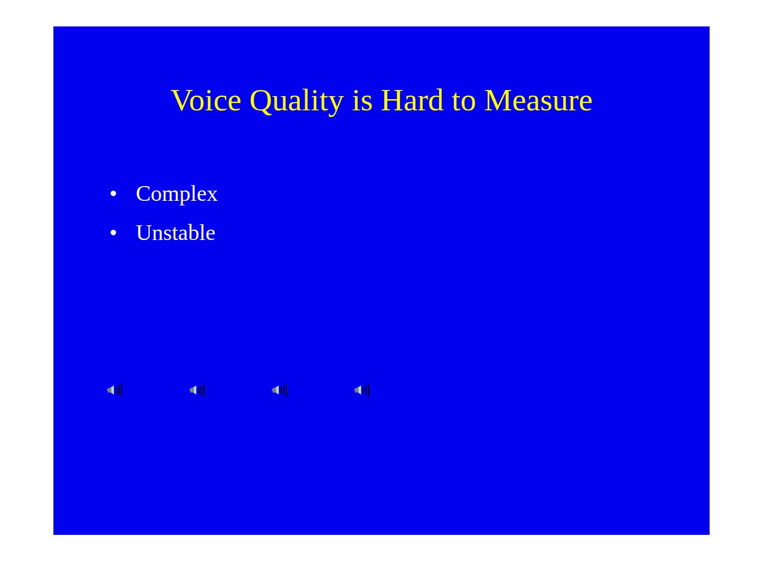Voice Quality is Hard to Measure
Complex
Unstable